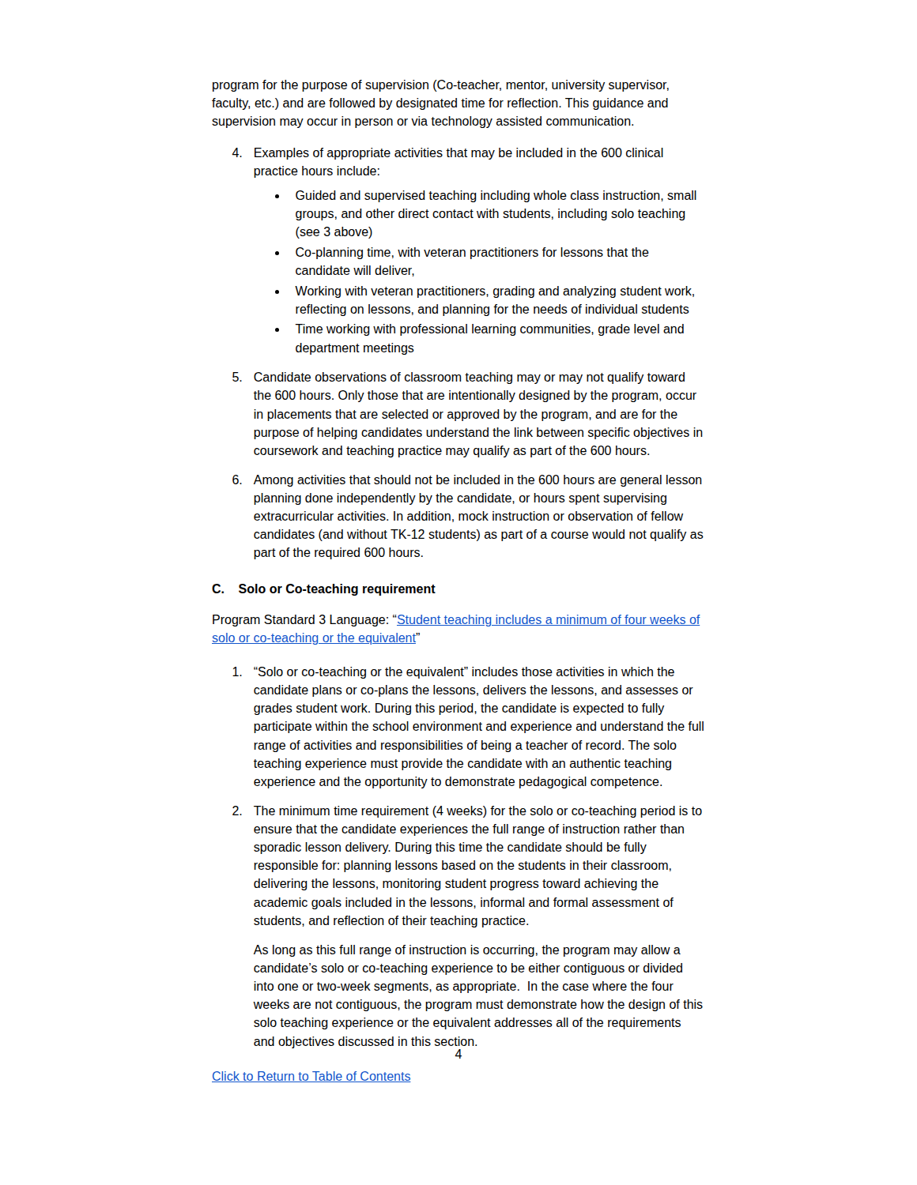program for the purpose of supervision (Co-teacher, mentor, university supervisor, faculty, etc.) and are followed by designated time for reflection. This guidance and supervision may occur in person or via technology assisted communication.
Examples of appropriate activities that may be included in the 600 clinical practice hours include:
Guided and supervised teaching including whole class instruction, small groups, and other direct contact with students, including solo teaching (see 3 above)
Co-planning time, with veteran practitioners for lessons that the candidate will deliver,
Working with veteran practitioners, grading and analyzing student work, reflecting on lessons, and planning for the needs of individual students
Time working with professional learning communities, grade level and department meetings
Candidate observations of classroom teaching may or may not qualify toward the 600 hours. Only those that are intentionally designed by the program, occur in placements that are selected or approved by the program, and are for the purpose of helping candidates understand the link between specific objectives in coursework and teaching practice may qualify as part of the 600 hours.
Among activities that should not be included in the 600 hours are general lesson planning done independently by the candidate, or hours spent supervising extracurricular activities. In addition, mock instruction or observation of fellow candidates (and without TK-12 students) as part of a course would not qualify as part of the required 600 hours.
C. Solo or Co-teaching requirement
Program Standard 3 Language: “Student teaching includes a minimum of four weeks of solo or co-teaching or the equivalent”
“Solo or co-teaching or the equivalent” includes those activities in which the candidate plans or co-plans the lessons, delivers the lessons, and assesses or grades student work. During this period, the candidate is expected to fully participate within the school environment and experience and understand the full range of activities and responsibilities of being a teacher of record. The solo teaching experience must provide the candidate with an authentic teaching experience and the opportunity to demonstrate pedagogical competence.
The minimum time requirement (4 weeks) for the solo or co-teaching period is to ensure that the candidate experiences the full range of instruction rather than sporadic lesson delivery. During this time the candidate should be fully responsible for: planning lessons based on the students in their classroom, delivering the lessons, monitoring student progress toward achieving the academic goals included in the lessons, informal and formal assessment of students, and reflection of their teaching practice.
As long as this full range of instruction is occurring, the program may allow a candidate’s solo or co-teaching experience to be either contiguous or divided into one or two-week segments, as appropriate. In the case where the four weeks are not contiguous, the program must demonstrate how the design of this solo teaching experience or the equivalent addresses all of the requirements and objectives discussed in this section.
4
Click to Return to Table of Contents